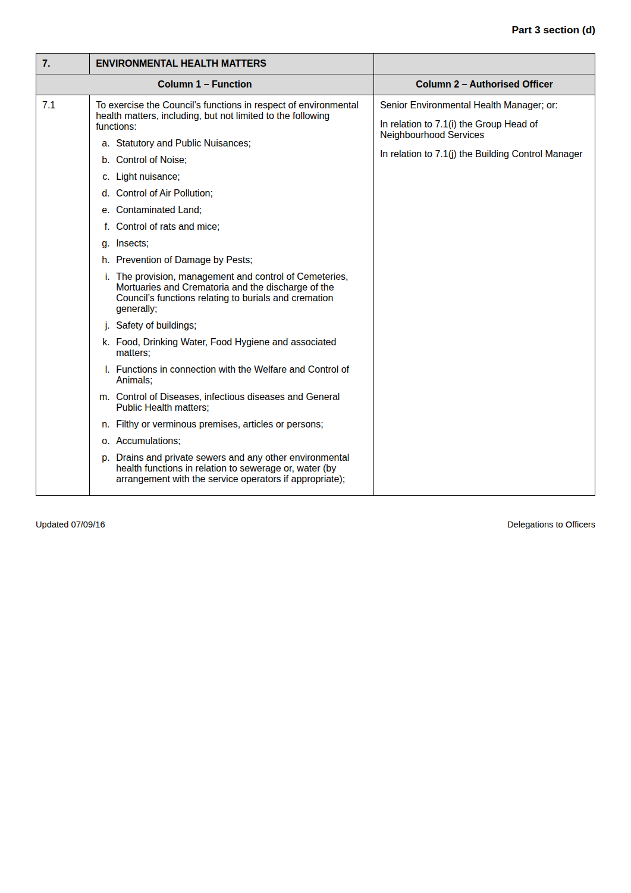Part 3 section (d)
| 7. | ENVIRONMENTAL HEALTH MATTERS | |
| Column 1 – Function | Column 2 – Authorised Officer |
| 7.1 | To exercise the Council’s functions in respect of environmental health matters, including, but not limited to the following functions: Statutory and Public Nuisances; Control of Noise; Light nuisance; Control of Air Pollution; Contaminated Land; Control of rats and mice; Insects; Prevention of Damage by Pests; The provision, management and control of Cemeteries, Mortuaries and Crematoria and the discharge of the Council’s functions relating to burials and cremation generally; Safety of buildings; Food, Drinking Water, Food Hygiene and associated matters; Functions in connection with the Welfare and Control of Animals; Control of Diseases, infectious diseases and General Public Health matters; Filthy or verminous premises, articles or persons; Accumulations; Drains and private sewers and any other environmental health functions in relation to sewerage or, water (by arrangement with the service operators if appropriate); | Senior Environmental Health Manager; or: In relation to 7.1(i) the Group Head of Neighbourhood Services In relation to 7.1(j) the Building Control Manager |
Updated 07/09/16 Delegations to Officers